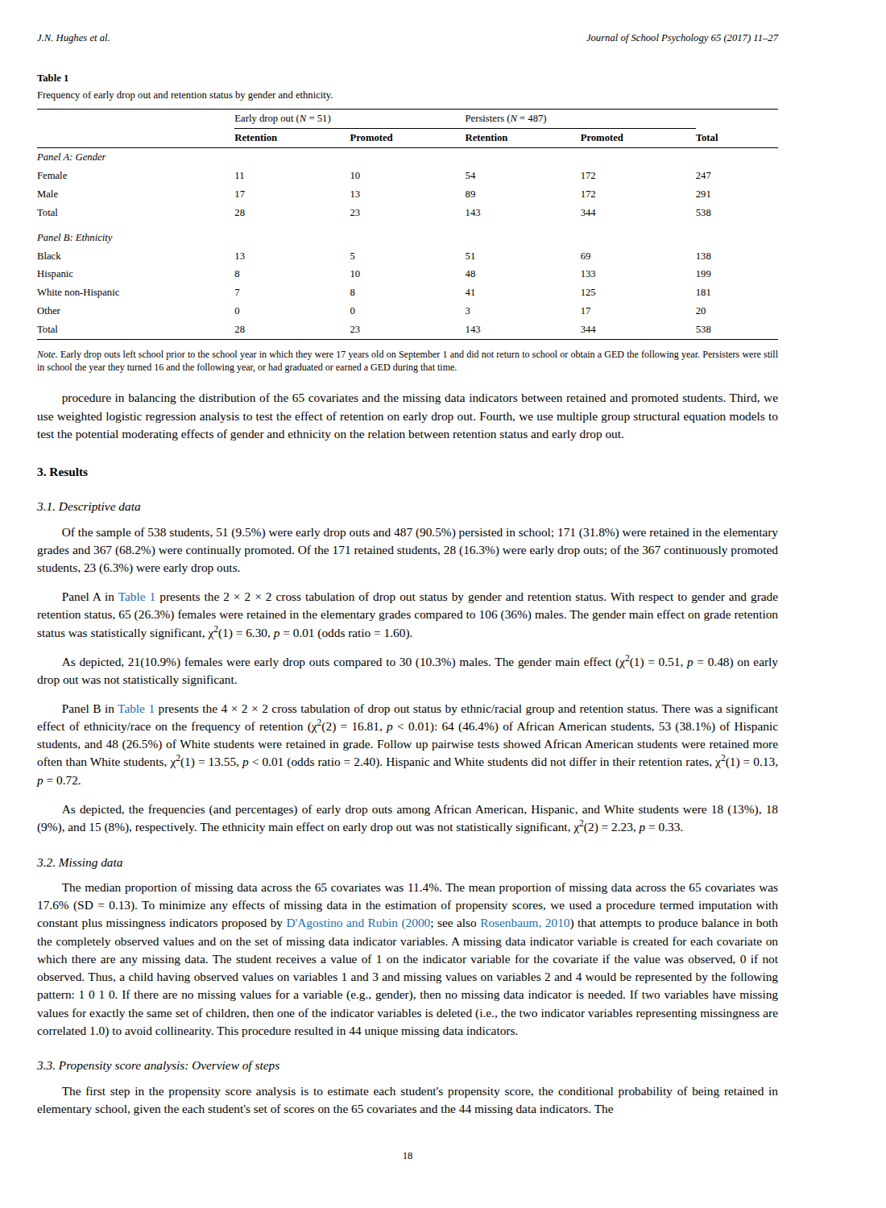J.N. Hughes et al. Journal of School Psychology 65 (2017) 11–27
Table 1
Frequency of early drop out and retention status by gender and ethnicity.
| | Early drop out ( N = 51) | Persisters ( N = 487) | |
| --- | --- | --- | --- |
| | Retention | Promoted | Retention | Promoted | Total |
| Panel A: Gender |
| Female | 11 | 10 | 54 | 172 | 247 |
| Male | 17 | 13 | 89 | 172 | 291 |
| Total | 28 | 23 | 143 | 344 | 538 |
| Panel B: Ethnicity |
| Black | 13 | 5 | 51 | 69 | 138 |
| Hispanic | 8 | 10 | 48 | 133 | 199 |
| White non-Hispanic | 7 | 8 | 41 | 125 | 181 |
| Other | 0 | 0 | 3 | 17 | 20 |
| Total | 28 | 23 | 143 | 344 | 538 |
Note. Early drop outs left school prior to the school year in which they were 17 years old on September 1 and did not return to school or obtain a GED the following year. Persisters were still in school the year they turned 16 and the following year, or had graduated or earned a GED during that time.
procedure in balancing the distribution of the 65 covariates and the missing data indicators between retained and promoted students. Third, we use weighted logistic regression analysis to test the effect of retention on early drop out. Fourth, we use multiple group structural equation models to test the potential moderating effects of gender and ethnicity on the relation between retention status and early drop out.
3. Results
3.1. Descriptive data
Of the sample of 538 students, 51 (9.5%) were early drop outs and 487 (90.5%) persisted in school; 171 (31.8%) were retained in the elementary grades and 367 (68.2%) were continually promoted. Of the 171 retained students, 28 (16.3%) were early drop outs; of the 367 continuously promoted students, 23 (6.3%) were early drop outs.
Panel A in Table 1 presents the 2 × 2 × 2 cross tabulation of drop out status by gender and retention status. With respect to gender and grade retention status, 65 (26.3%) females were retained in the elementary grades compared to 106 (36%) males. The gender main effect on grade retention status was statistically significant, χ2(1) = 6.30, p = 0.01 (odds ratio = 1.60).
As depicted, 21(10.9%) females were early drop outs compared to 30 (10.3%) males. The gender main effect (χ2(1) = 0.51, p = 0.48) on early drop out was not statistically significant.
Panel B in Table 1 presents the 4 × 2 × 2 cross tabulation of drop out status by ethnic/racial group and retention status. There was a significant effect of ethnicity/race on the frequency of retention (χ2(2) = 16.81, p < 0.01): 64 (46.4%) of African American students, 53 (38.1%) of Hispanic students, and 48 (26.5%) of White students were retained in grade. Follow up pairwise tests showed African American students were retained more often than White students, χ2(1) = 13.55, p < 0.01 (odds ratio = 2.40). Hispanic and White students did not differ in their retention rates, χ2(1) = 0.13, p = 0.72.
As depicted, the frequencies (and percentages) of early drop outs among African American, Hispanic, and White students were 18 (13%), 18 (9%), and 15 (8%), respectively. The ethnicity main effect on early drop out was not statistically significant, χ2(2) = 2.23, p = 0.33.
3.2. Missing data
The median proportion of missing data across the 65 covariates was 11.4%. The mean proportion of missing data across the 65 covariates was 17.6% (SD = 0.13). To minimize any effects of missing data in the estimation of propensity scores, we used a procedure termed imputation with constant plus missingness indicators proposed by D'Agostino and Rubin (2000; see also Rosenbaum, 2010) that attempts to produce balance in both the completely observed values and on the set of missing data indicator variables. A missing data indicator variable is created for each covariate on which there are any missing data. The student receives a value of 1 on the indicator variable for the covariate if the value was observed, 0 if not observed. Thus, a child having observed values on variables 1 and 3 and missing values on variables 2 and 4 would be represented by the following pattern: 1 0 1 0. If there are no missing values for a variable (e.g., gender), then no missing data indicator is needed. If two variables have missing values for exactly the same set of children, then one of the indicator variables is deleted (i.e., the two indicator variables representing missingness are correlated 1.0) to avoid collinearity. This procedure resulted in 44 unique missing data indicators.
3.3. Propensity score analysis: Overview of steps
The first step in the propensity score analysis is to estimate each student's propensity score, the conditional probability of being retained in elementary school, given the each student's set of scores on the 65 covariates and the 44 missing data indicators. The
18